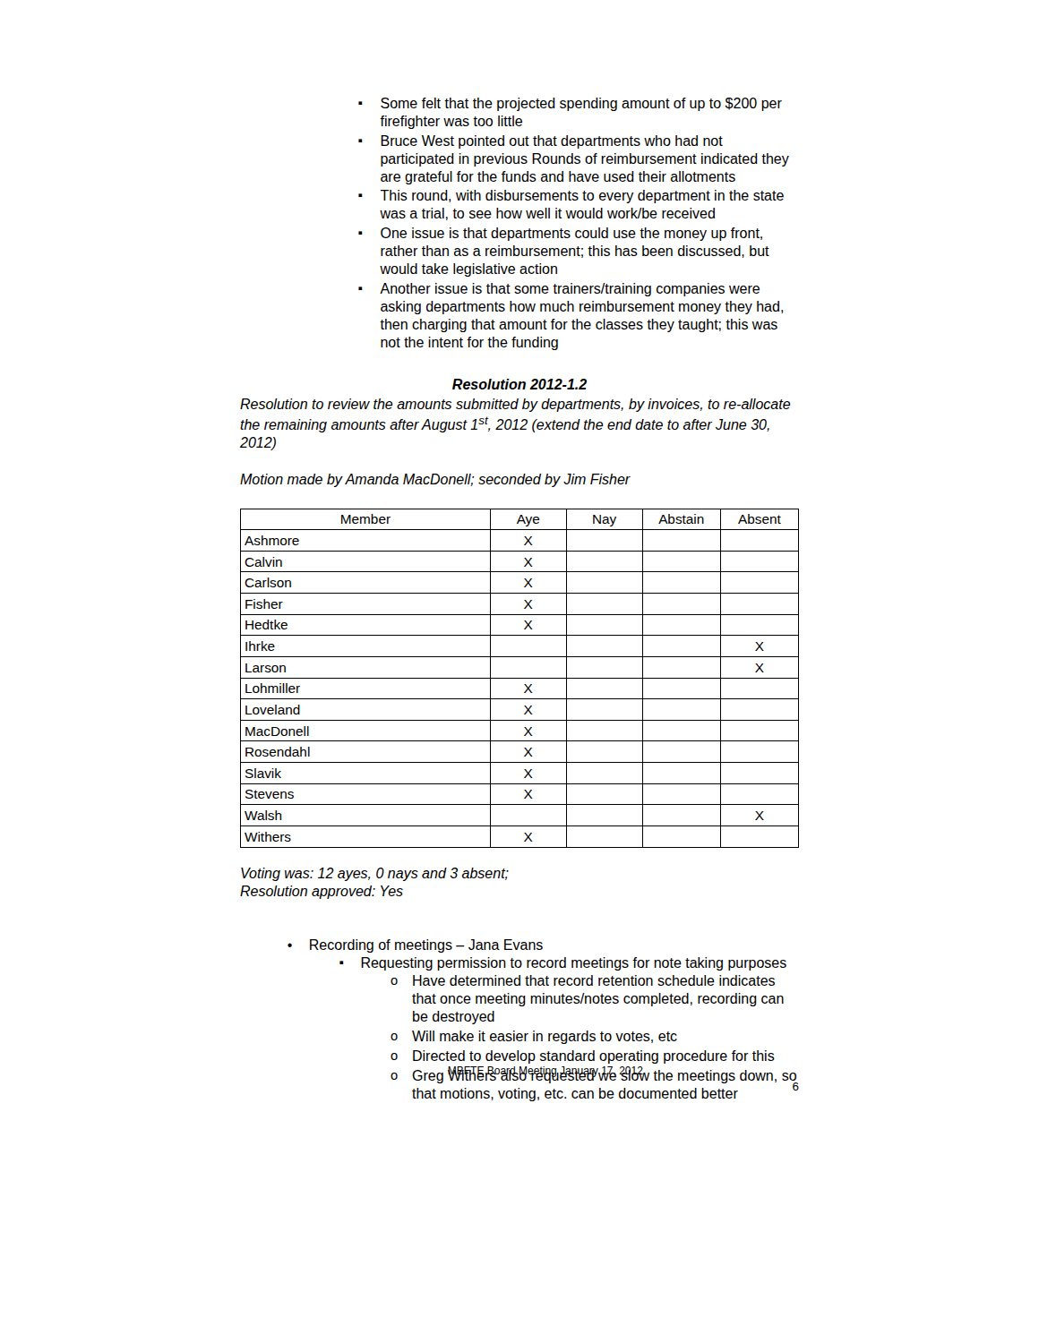Some felt that the projected spending amount of up to $200 per firefighter was too little
Bruce West pointed out that departments who had not participated in previous Rounds of reimbursement indicated they are grateful for the funds and have used their allotments
This round, with disbursements to every department in the state was a trial, to see how well it would work/be received
One issue is that departments could use the money up front, rather than as a reimbursement; this has been discussed, but would take legislative action
Another issue is that some trainers/training companies were asking departments how much reimbursement money they had, then charging that amount for the classes they taught; this was not the intent for the funding
Resolution 2012-1.2
Resolution to review the amounts submitted by departments, by invoices, to re-allocate the remaining amounts after August 1st, 2012 (extend the end date to after June 30, 2012)
Motion made by Amanda MacDonell; seconded by Jim Fisher
| Member | Aye | Nay | Abstain | Absent |
| --- | --- | --- | --- | --- |
| Ashmore | X | | | |
| Calvin | X | | | |
| Carlson | X | | | |
| Fisher | X | | | |
| Hedtke | X | | | |
| Ihrke | | | | X |
| Larson | | | | X |
| Lohmiller | X | | | |
| Loveland | X | | | |
| MacDonell | X | | | |
| Rosendahl | X | | | |
| Slavik | X | | | |
| Stevens | X | | | |
| Walsh | | | | X |
| Withers | X | | | |
Voting was: 12 ayes, 0 nays and 3 absent;
Resolution approved: Yes
Recording of meetings – Jana Evans
Requesting permission to record meetings for note taking purposes
Have determined that record retention schedule indicates that once meeting minutes/notes completed, recording can be destroyed
Will make it easier in regards to votes, etc
Directed to develop standard operating procedure for this
Greg Withers also requested we slow the meetings down, so that motions, voting, etc. can be documented better
MBFTE Board Meeting January 17, 2012
6